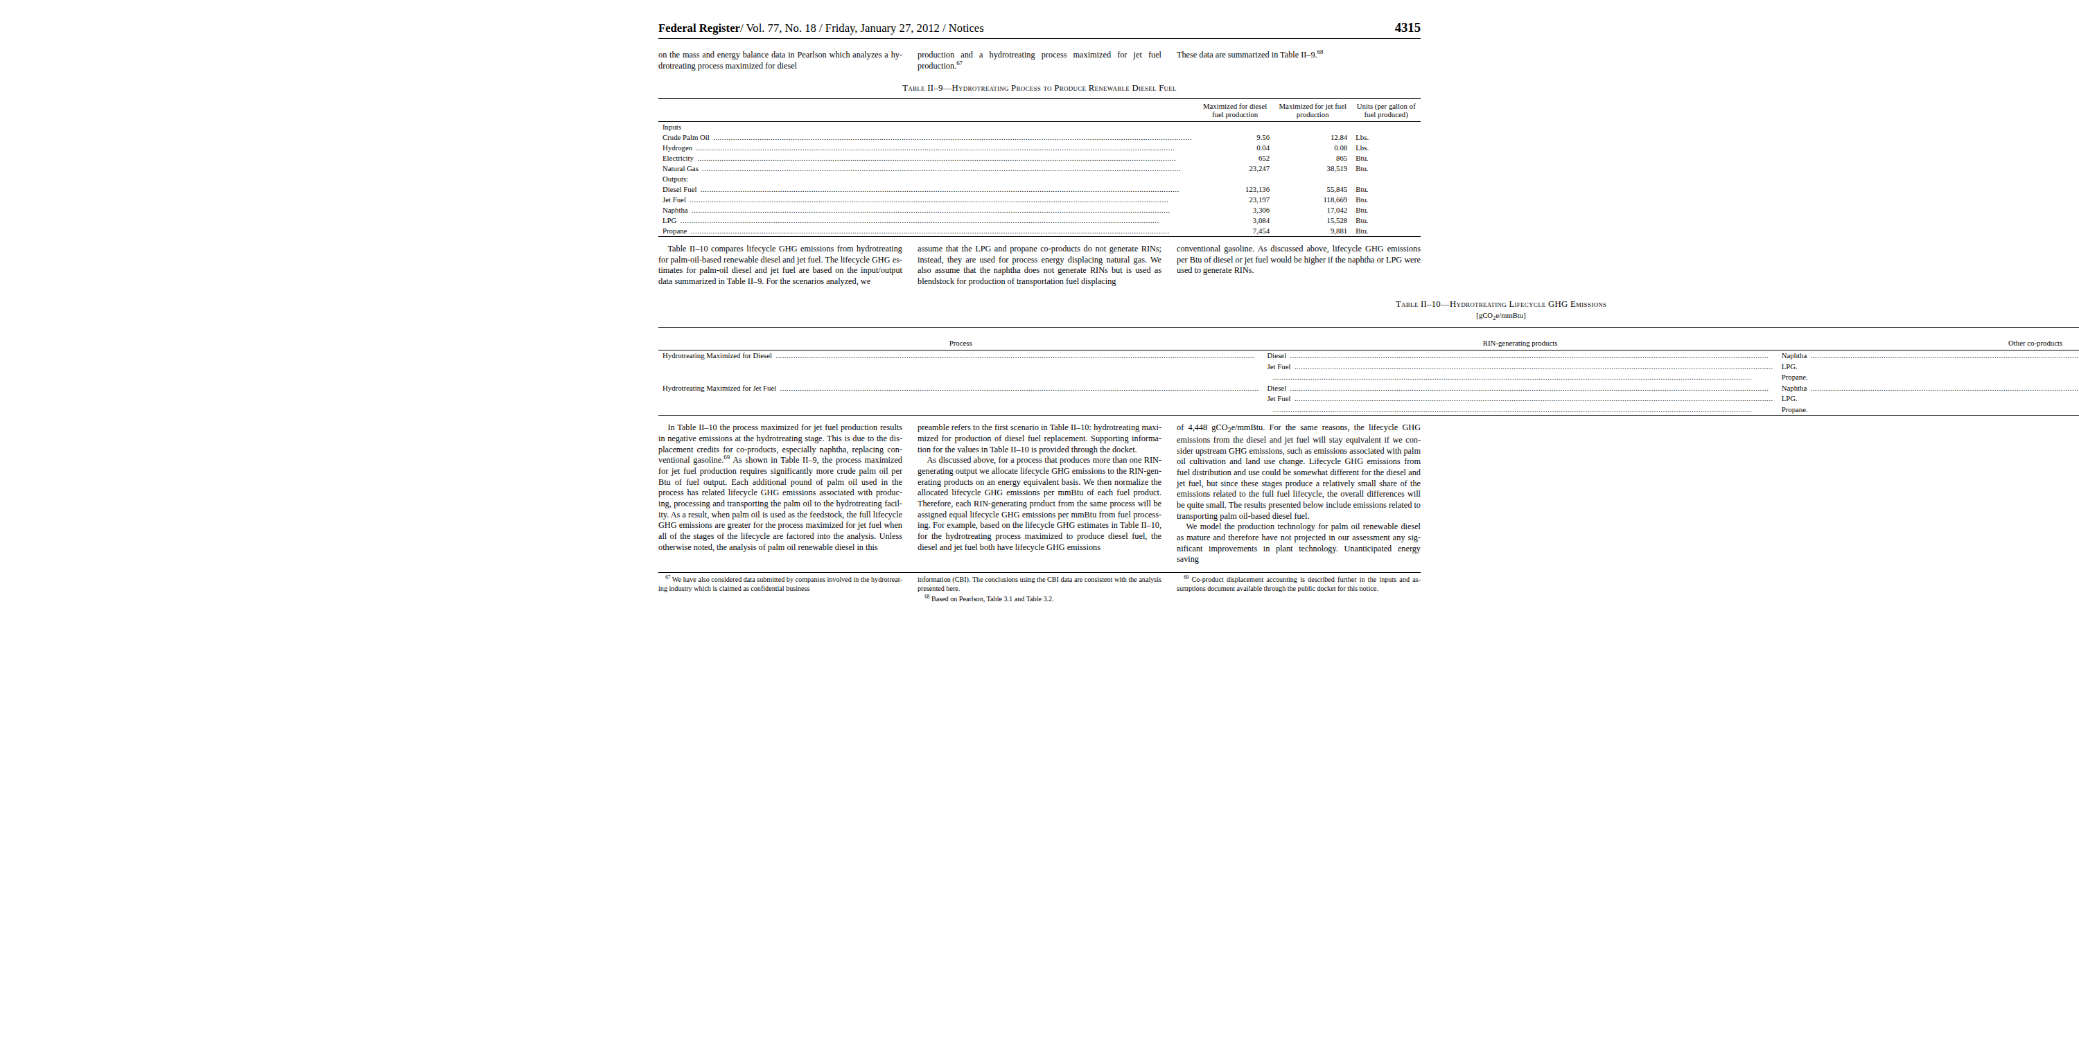Federal Register/ Vol. 77, No. 18 / Friday, January 27, 2012 / Notices
4315
on the mass and energy balance data in Pearlson which analyzes a hydrotreating process maximized for diesel
production and a hydrotreating process maximized for jet fuel production.67
These data are summarized in Table II–9.68
Table II–9—Hydrotreating Process to Produce Renewable Diesel Fuel
| | Maximized for diesel fuel production | Maximized for jet fuel production | Units (per gallon of fuel produced) |
| --- | --- | --- | --- |
| Inputs | | | |
| Crude Palm Oil | 9.56 | 12.84 | Lbs. |
| Hydrogen | 0.04 | 0.08 | Lbs. |
| Electricity | 652 | 865 | Btu. |
| Natural Gas | 23,247 | 38,519 | Btu. |
| Outputs: | | | |
| Diesel Fuel | 123,136 | 55,845 | Btu. |
| Jet Fuel | 23,197 | 118,669 | Btu. |
| Naphtha | 3,306 | 17,042 | Btu. |
| LPG | 3,084 | 15,528 | Btu. |
| Propane | 7,454 | 9,881 | Btu. |
Table II–10 compares lifecycle GHG emissions from hydrotreating for palm-oil-based renewable diesel and jet fuel. The lifecycle GHG estimates for palm-oil diesel and jet fuel are based on the input/output data summarized in Table II–9. For the scenarios analyzed, we
assume that the LPG and propane co-products do not generate RINs; instead, they are used for process energy displacing natural gas. We also assume that the naphtha does not generate RINs but is used as blendstock for production of transportation fuel displacing
conventional gasoline. As discussed above, lifecycle GHG emissions per Btu of diesel or jet fuel would be higher if the naphtha or LPG were used to generate RINs.
Table II–10—Hydrotreating Lifecycle GHG Emissions [gCO 2 e/mmBtu]
| Process | RIN-generating products | Other co-products | Hydrotreating emissions |
| --- | --- | --- | --- |
| Hydrotreating Maximized for Diesel | Diesel | Naphtha | 4,448 |
| | Jet Fuel | LPG. | |
| | | Propane. | |
| Hydrotreating Maximized for Jet Fuel | Diesel | Naphtha | (3,358) |
| | Jet Fuel | LPG. | |
| | | Propane. | |
In Table II–10 the process maximized for jet fuel production results in negative emissions at the hydrotreating stage. This is due to the displacement credits for co-products, especially naphtha, replacing conventional gasoline.69 As shown in Table II–9, the process maximized for jet fuel production requires significantly more crude palm oil per Btu of fuel output. Each additional pound of palm oil used in the process has related lifecycle GHG emissions associated with producing, processing and transporting the palm oil to the hydrotreating facility. As a result, when palm oil is used as the feedstock, the full lifecycle GHG emissions are greater for the process maximized for jet fuel when all of the stages of the lifecycle are factored into the analysis. Unless otherwise noted, the analysis of palm oil renewable diesel in this
preamble refers to the first scenario in Table II–10: hydrotreating maximized for production of diesel fuel replacement. Supporting information for the values in Table II–10 is provided through the docket.
As discussed above, for a process that produces more than one RIN-generating output we allocate lifecycle GHG emissions to the RIN-generating products on an energy equivalent basis. We then normalize the allocated lifecycle GHG emissions per mmBtu of each fuel product. Therefore, each RIN-generating product from the same process will be assigned equal lifecycle GHG emissions per mmBtu from fuel processing. For example, based on the lifecycle GHG estimates in Table II–10, for the hydrotreating process maximized to produce diesel fuel, the diesel and jet fuel both have lifecycle GHG emissions
of 4,448 gCO2e/mmBtu. For the same reasons, the lifecycle GHG emissions from the diesel and jet fuel will stay equivalent if we consider upstream GHG emissions, such as emissions associated with palm oil cultivation and land use change. Lifecycle GHG emissions from fuel distribution and use could be somewhat different for the diesel and jet fuel, but since these stages produce a relatively small share of the emissions related to the full fuel lifecycle, the overall differences will be quite small. The results presented below include emissions related to transporting palm oil-based diesel fuel.
We model the production technology for palm oil renewable diesel as mature and therefore have not projected in our assessment any significant improvements in plant technology. Unanticipated energy saving
67 We have also considered data submitted by companies involved in the hydrotreating industry which is claimed as confidential business
information (CBI). The conclusions using the CBI data are consistent with the analysis presented here.
68 Based on Pearlson, Table 3.1 and Table 3.2.
69 Co-product displacement accounting is described further in the inputs and assumptions document available through the public docket for this notice.